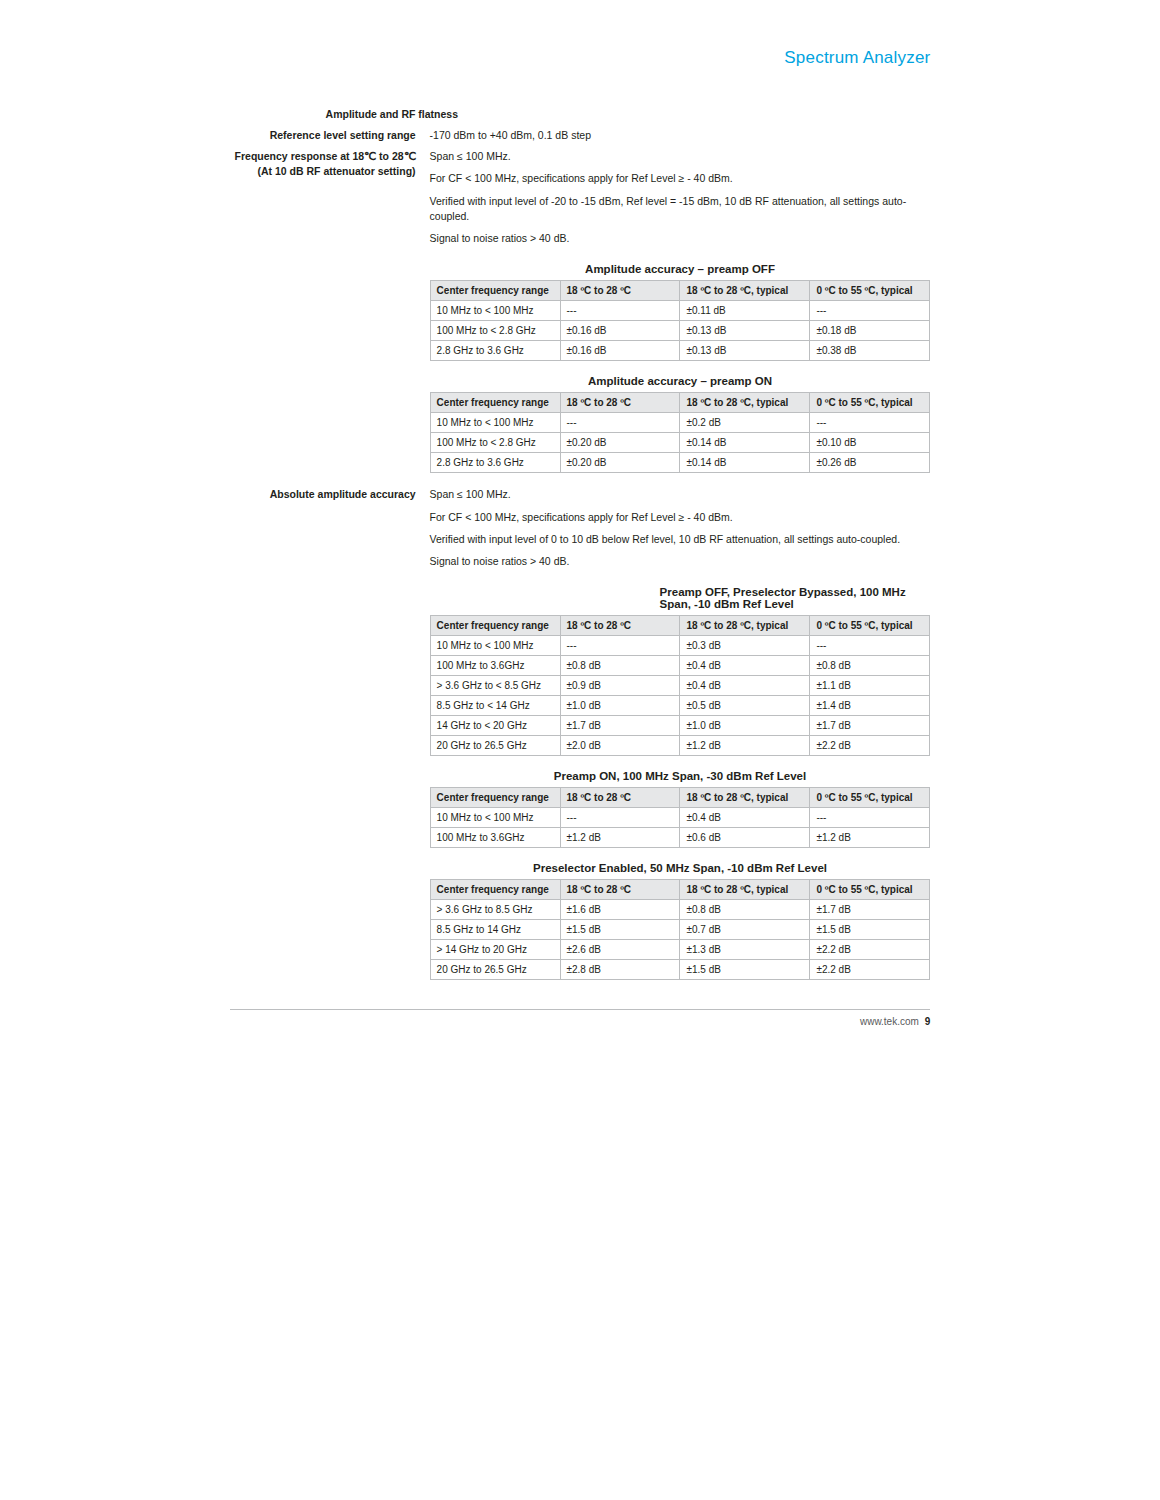Spectrum Analyzer
Amplitude and RF flatness
Reference level setting range
-170 dBm to +40 dBm, 0.1 dB step
Frequency response at 18℃ to 28℃ (At 10 dB RF attenuator setting)
Span ≤ 100 MHz.
For CF < 100 MHz, specifications apply for Ref Level ≥ - 40 dBm.
Verified with input level of -20 to -15 dBm, Ref level = -15 dBm, 10 dB RF attenuation, all settings auto-coupled.
Signal to noise ratios > 40 dB.
Amplitude accuracy – preamp OFF
| Center frequency range | 18 ºC to 28 ºC | 18 ºC to 28 ºC, typical | 0 ºC to 55 ºC, typical |
| --- | --- | --- | --- |
| 10 MHz to < 100 MHz | --- | ±0.11 dB | --- |
| 100 MHz to < 2.8 GHz | ±0.16 dB | ±0.13 dB | ±0.18 dB |
| 2.8 GHz to 3.6 GHz | ±0.16 dB | ±0.13 dB | ±0.38 dB |
Amplitude accuracy – preamp ON
| Center frequency range | 18 ºC to 28 ºC | 18 ºC to 28 ºC, typical | 0 ºC to 55 ºC, typical |
| --- | --- | --- | --- |
| 10 MHz to < 100 MHz | --- | ±0.2 dB | --- |
| 100 MHz to < 2.8 GHz | ±0.20 dB | ±0.14 dB | ±0.10 dB |
| 2.8 GHz to 3.6 GHz | ±0.20 dB | ±0.14 dB | ±0.26 dB |
Absolute amplitude accuracy
Span ≤ 100 MHz.
For CF < 100 MHz, specifications apply for Ref Level ≥ - 40 dBm.
Verified with input level of 0 to 10 dB below Ref level, 10 dB RF attenuation, all settings auto-coupled.
Signal to noise ratios > 40 dB.
Preamp OFF, Preselector Bypassed, 100 MHz Span, -10 dBm Ref Level
| Center frequency range | 18 ºC to 28 ºC | 18 ºC to 28 ºC, typical | 0 ºC to 55 ºC, typical |
| --- | --- | --- | --- |
| 10 MHz to < 100 MHz | --- | ±0.3 dB | --- |
| 100 MHz to 3.6GHz | ±0.8 dB | ±0.4 dB | ±0.8 dB |
| > 3.6 GHz to < 8.5 GHz | ±0.9 dB | ±0.4 dB | ±1.1 dB |
| 8.5 GHz to < 14 GHz | ±1.0 dB | ±0.5 dB | ±1.4 dB |
| 14 GHz to < 20 GHz | ±1.7 dB | ±1.0 dB | ±1.7 dB |
| 20 GHz to 26.5 GHz | ±2.0 dB | ±1.2 dB | ±2.2 dB |
Preamp ON, 100 MHz Span, -30 dBm Ref Level
| Center frequency range | 18 ºC to 28 ºC | 18 ºC to 28 ºC, typical | 0 ºC to 55 ºC, typical |
| --- | --- | --- | --- |
| 10 MHz to < 100 MHz | --- | ±0.4 dB | --- |
| 100 MHz to 3.6GHz | ±1.2 dB | ±0.6 dB | ±1.2 dB |
Preselector Enabled, 50 MHz Span, -10 dBm Ref Level
| Center frequency range | 18 ºC to 28 ºC | 18 ºC to 28 ºC, typical | 0 ºC to 55 ºC, typical |
| --- | --- | --- | --- |
| > 3.6 GHz to 8.5 GHz | ±1.6 dB | ±0.8 dB | ±1.7 dB |
| 8.5 GHz to 14 GHz | ±1.5 dB | ±0.7 dB | ±1.5 dB |
| > 14 GHz to 20 GHz | ±2.6 dB | ±1.3 dB | ±2.2 dB |
| 20 GHz to 26.5 GHz | ±2.8 dB | ±1.5 dB | ±2.2 dB |
www.tek.com9